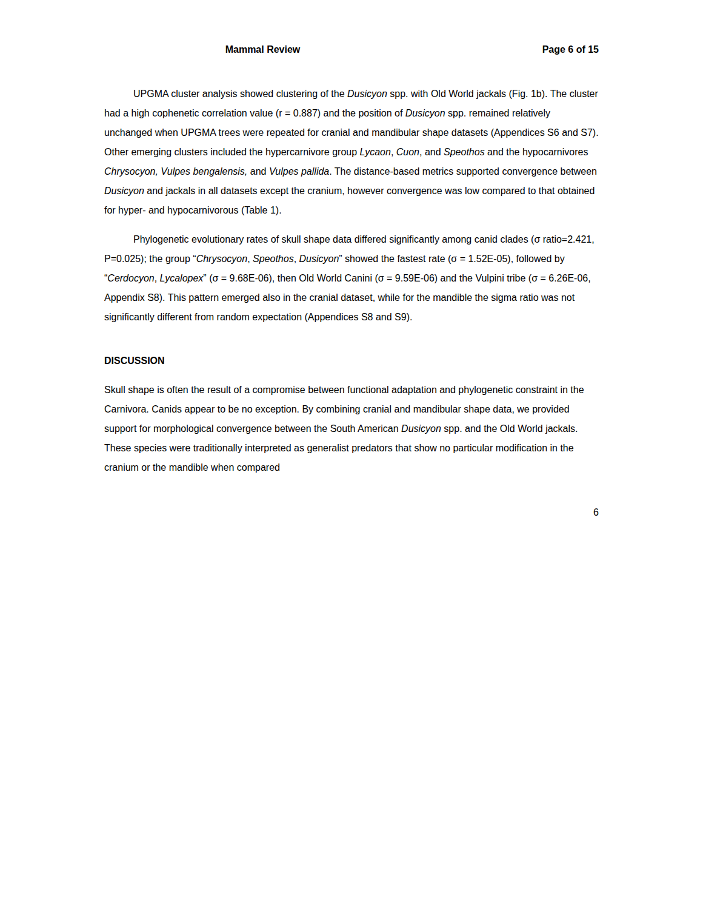Mammal Review Page 6 of 15
UPGMA cluster analysis showed clustering of the Dusicyon spp. with Old World jackals (Fig. 1b). The cluster had a high cophenetic correlation value (r = 0.887) and the position of Dusicyon spp. remained relatively unchanged when UPGMA trees were repeated for cranial and mandibular shape datasets (Appendices S6 and S7). Other emerging clusters included the hypercarnivore group Lycaon, Cuon, and Speothos and the hypocarnivores Chrysocyon, Vulpes bengalensis, and Vulpes pallida. The distance-based metrics supported convergence between Dusicyon and jackals in all datasets except the cranium, however convergence was low compared to that obtained for hyper- and hypocarnivorous (Table 1).
Phylogenetic evolutionary rates of skull shape data differed significantly among canid clades (σ ratio=2.421, P=0.025); the group “Chrysocyon, Speothos, Dusicyon” showed the fastest rate (σ = 1.52E-05), followed by “Cerdocyon, Lycalopex” (σ = 9.68E-06), then Old World Canini (σ = 9.59E-06) and the Vulpini tribe (σ = 6.26E-06, Appendix S8). This pattern emerged also in the cranial dataset, while for the mandible the sigma ratio was not significantly different from random expectation (Appendices S8 and S9).
DISCUSSION
Skull shape is often the result of a compromise between functional adaptation and phylogenetic constraint in the Carnivora. Canids appear to be no exception. By combining cranial and mandibular shape data, we provided support for morphological convergence between the South American Dusicyon spp. and the Old World jackals. These species were traditionally interpreted as generalist predators that show no particular modification in the cranium or the mandible when compared
6